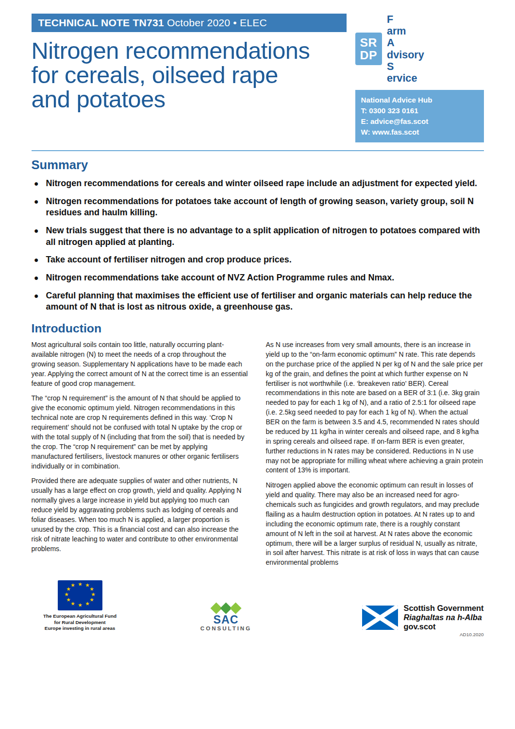TECHNICAL NOTE TN731 October 2020 • ELEC
Nitrogen recommendations
for cereals, oilseed rape
and potatoes
SR
DP
Farm Advisory Service
National Advice Hub T: 0300 323 0161
E: advice@fas.scot
W: www.fas.scot
Summary
Nitrogen recommendations for cereals and winter oilseed rape include an adjustment for expected yield.
Nitrogen recommendations for potatoes take account of length of growing season, variety group, soil N residues and haulm killing.
New trials suggest that there is no advantage to a split application of nitrogen to potatoes compared with all nitrogen applied at planting.
Take account of fertiliser nitrogen and crop produce prices.
Nitrogen recommendations take account of NVZ Action Programme rules and Nmax.
Careful planning that maximises the efficient use of fertiliser and organic materials can help reduce the amount of N that is lost as nitrous oxide, a greenhouse gas.
Introduction
Most agricultural soils contain too little, naturally occurring plant-available nitrogen (N) to meet the needs of a crop throughout the growing season. Supplementary N applications have to be made each year. Applying the correct amount of N at the correct time is an essential feature of good crop management.
The “crop N requirement” is the amount of N that should be applied to give the economic optimum yield. Nitrogen recommendations in this technical note are crop N requirements defined in this way. ‘Crop N requirement’ should not be confused with total N uptake by the crop or with the total supply of N (including that from the soil) that is needed by the crop. The “crop N requirement” can be met by applying manufactured fertilisers, livestock manures or other organic fertilisers individually or in combination.
Provided there are adequate supplies of water and other nutrients, N usually has a large effect on crop growth, yield and quality. Applying N normally gives a large increase in yield but applying too much can reduce yield by aggravating problems such as lodging of cereals and foliar diseases. When too much N is applied, a larger proportion is unused by the crop. This is a financial cost and can also increase the risk of nitrate leaching to water and contribute to other environmental problems.
As N use increases from very small amounts, there is an increase in yield up to the “on-farm economic optimum” N rate. This rate depends on the purchase price of the applied N per kg of N and the sale price per kg of the grain, and defines the point at which further expense on N fertiliser is not worthwhile (i.e. ‘breakeven ratio’ BER). Cereal recommendations in this note are based on a BER of 3:1 (i.e. 3kg grain needed to pay for each 1 kg of N), and a ratio of 2.5:1 for oilseed rape (i.e. 2.5kg seed needed to pay for each 1 kg of N). When the actual BER on the farm is between 3.5 and 4.5, recommended N rates should be reduced by 11 kg/ha in winter cereals and oilseed rape, and 8 kg/ha in spring cereals and oilseed rape. If on-farm BER is even greater, further reductions in N rates may be considered. Reductions in N use may not be appropriate for milling wheat where achieving a grain protein content of 13% is important.
Nitrogen applied above the economic optimum can result in losses of yield and quality. There may also be an increased need for agro-chemicals such as fungicides and growth regulators, and may preclude flailing as a haulm destruction option in potatoes. At N rates up to and including the economic optimum rate, there is a roughly constant amount of N left in the soil at harvest. At N rates above the economic optimum, there will be a larger surplus of residual N, usually as nitrate, in soil after harvest. This nitrate is at risk of loss in ways that can cause environmental problems
★ ★ ★ ★ ★ ★ ★ ★ ★ ★ ★ ★
The European Agricultural Fund for Rural Development Europe investing in rural areas
SAC
CONSULTING
Scottish Government
Riaghaltas na h-Alba
gov.scot
AD10.2020